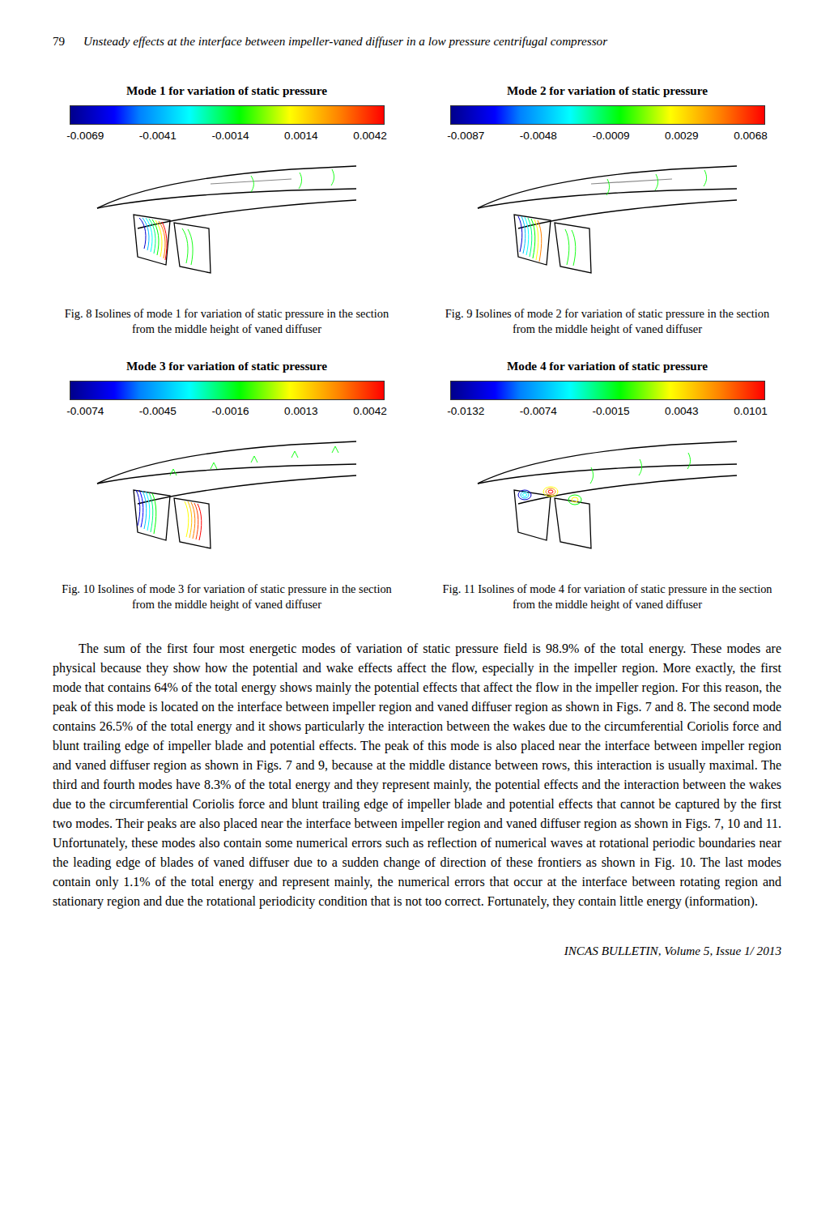79 Unsteady effects at the interface between impeller-vaned diffuser in a low pressure centrifugal compressor
Mode 1 for variation of static pressure
-0.0069-0.0041-0.00140.00140.0042
Fig. 8 Isolines of mode 1 for variation of static pressure in the section from the middle height of vaned diffuser
Mode 2 for variation of static pressure
-0.0087-0.0048-0.00090.00290.0068
Fig. 9 Isolines of mode 2 for variation of static pressure in the section from the middle height of vaned diffuser
Mode 3 for variation of static pressure
-0.0074-0.0045-0.00160.00130.0042
Fig. 10 Isolines of mode 3 for variation of static pressure in the section from the middle height of vaned diffuser
Mode 4 for variation of static pressure
-0.0132-0.0074-0.00150.00430.0101
Fig. 11 Isolines of mode 4 for variation of static pressure in the section from the middle height of vaned diffuser
The sum of the first four most energetic modes of variation of static pressure field is 98.9% of the total energy. These modes are physical because they show how the potential and wake effects affect the flow, especially in the impeller region. More exactly, the first mode that contains 64% of the total energy shows mainly the potential effects that affect the flow in the impeller region. For this reason, the peak of this mode is located on the interface between impeller region and vaned diffuser region as shown in Figs. 7 and 8. The second mode contains 26.5% of the total energy and it shows particularly the interaction between the wakes due to the circumferential Coriolis force and blunt trailing edge of impeller blade and potential effects. The peak of this mode is also placed near the interface between impeller region and vaned diffuser region as shown in Figs. 7 and 9, because at the middle distance between rows, this interaction is usually maximal. The third and fourth modes have 8.3% of the total energy and they represent mainly, the potential effects and the interaction between the wakes due to the circumferential Coriolis force and blunt trailing edge of impeller blade and potential effects that cannot be captured by the first two modes. Their peaks are also placed near the interface between impeller region and vaned diffuser region as shown in Figs. 7, 10 and 11. Unfortunately, these modes also contain some numerical errors such as reflection of numerical waves at rotational periodic boundaries near the leading edge of blades of vaned diffuser due to a sudden change of direction of these frontiers as shown in Fig. 10. The last modes contain only 1.1% of the total energy and represent mainly, the numerical errors that occur at the interface between rotating region and stationary region and due the rotational periodicity condition that is not too correct. Fortunately, they contain little energy (information).
INCAS BULLETIN, Volume 5, Issue 1/ 2013